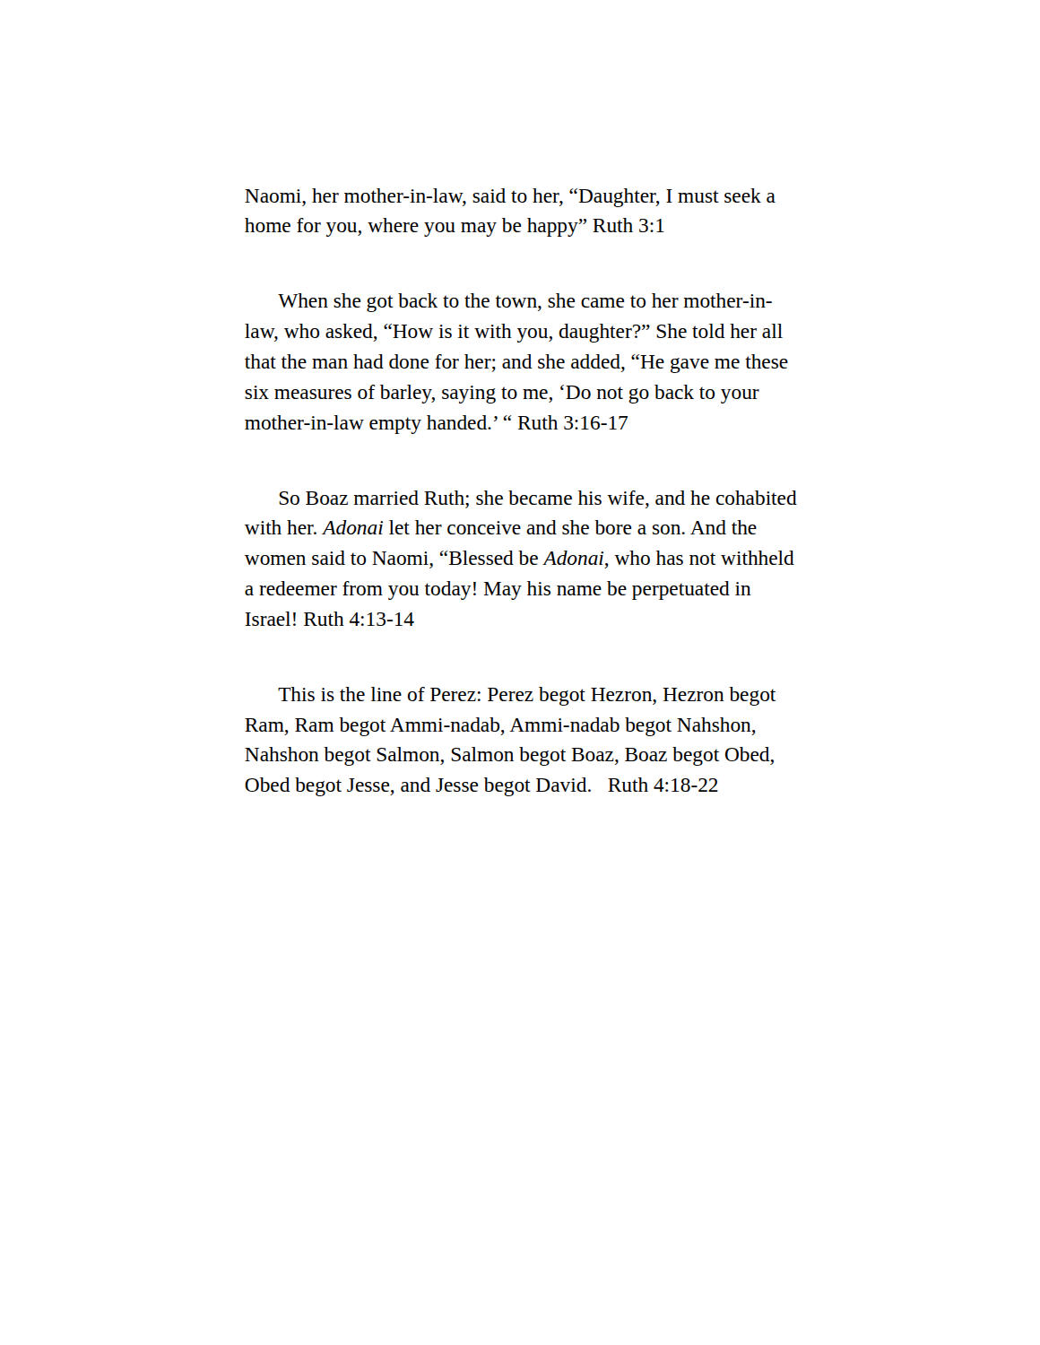Naomi, her mother-in-law, said to her, “Daughter, I must seek a home for you, where you may be happy” Ruth 3:1
When she got back to the town, she came to her mother-in-law, who asked, “How is it with you, daughter?” She told her all that the man had done for her; and she added, “He gave me these six measures of barley, saying to me, ‘Do not go back to your mother-in-law empty handed.’ “ Ruth 3:16-17
So Boaz married Ruth; she became his wife, and he cohabited with her. Adonai let her conceive and she bore a son. And the women said to Naomi, “Blessed be Adonai, who has not withheld a redeemer from you today! May his name be perpetuated in Israel! Ruth 4:13-14
This is the line of Perez: Perez begot Hezron, Hezron begot Ram, Ram begot Ammi-nadab, Ammi-nadab begot Nahshon, Nahshon begot Salmon, Salmon begot Boaz, Boaz begot Obed, Obed begot Jesse, and Jesse begot David. Ruth 4:18-22